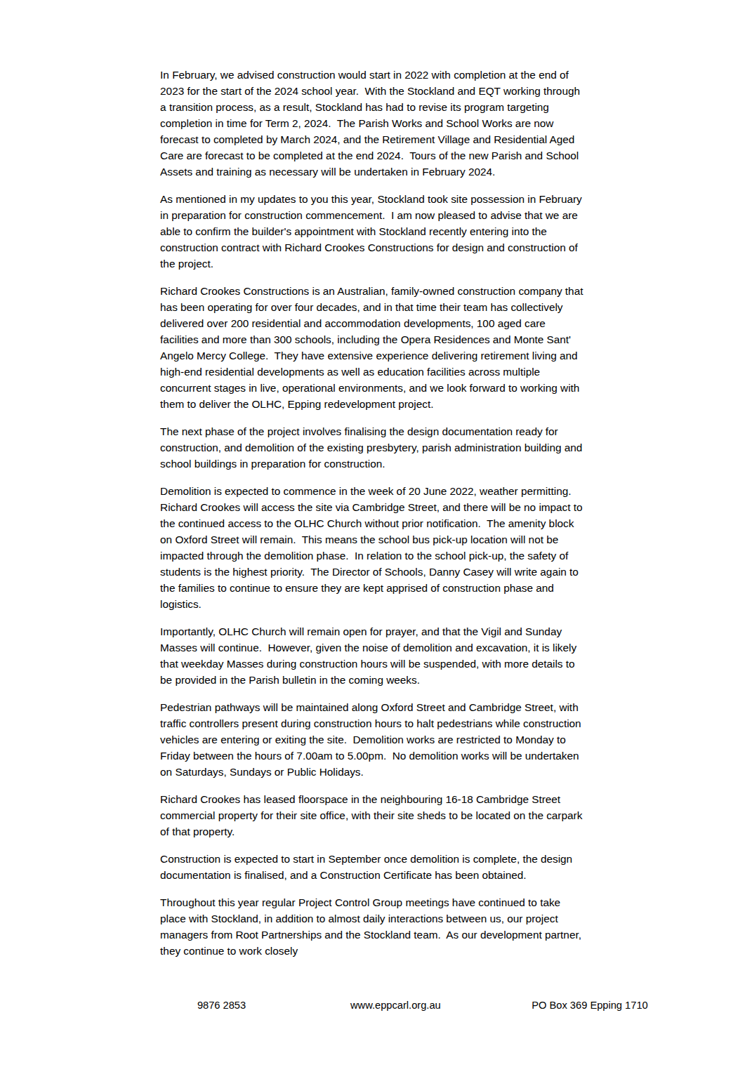In February, we advised construction would start in 2022 with completion at the end of 2023 for the start of the 2024 school year. With the Stockland and EQT working through a transition process, as a result, Stockland has had to revise its program targeting completion in time for Term 2, 2024. The Parish Works and School Works are now forecast to completed by March 2024, and the Retirement Village and Residential Aged Care are forecast to be completed at the end 2024. Tours of the new Parish and School Assets and training as necessary will be undertaken in February 2024.
As mentioned in my updates to you this year, Stockland took site possession in February in preparation for construction commencement. I am now pleased to advise that we are able to confirm the builder's appointment with Stockland recently entering into the construction contract with Richard Crookes Constructions for design and construction of the project.
Richard Crookes Constructions is an Australian, family-owned construction company that has been operating for over four decades, and in that time their team has collectively delivered over 200 residential and accommodation developments, 100 aged care facilities and more than 300 schools, including the Opera Residences and Monte Sant' Angelo Mercy College. They have extensive experience delivering retirement living and high-end residential developments as well as education facilities across multiple concurrent stages in live, operational environments, and we look forward to working with them to deliver the OLHC, Epping redevelopment project.
The next phase of the project involves finalising the design documentation ready for construction, and demolition of the existing presbytery, parish administration building and school buildings in preparation for construction.
Demolition is expected to commence in the week of 20 June 2022, weather permitting. Richard Crookes will access the site via Cambridge Street, and there will be no impact to the continued access to the OLHC Church without prior notification. The amenity block on Oxford Street will remain. This means the school bus pick-up location will not be impacted through the demolition phase. In relation to the school pick-up, the safety of students is the highest priority. The Director of Schools, Danny Casey will write again to the families to continue to ensure they are kept apprised of construction phase and logistics.
Importantly, OLHC Church will remain open for prayer, and that the Vigil and Sunday Masses will continue. However, given the noise of demolition and excavation, it is likely that weekday Masses during construction hours will be suspended, with more details to be provided in the Parish bulletin in the coming weeks.
Pedestrian pathways will be maintained along Oxford Street and Cambridge Street, with traffic controllers present during construction hours to halt pedestrians while construction vehicles are entering or exiting the site. Demolition works are restricted to Monday to Friday between the hours of 7.00am to 5.00pm. No demolition works will be undertaken on Saturdays, Sundays or Public Holidays.
Richard Crookes has leased floorspace in the neighbouring 16-18 Cambridge Street commercial property for their site office, with their site sheds to be located on the carpark of that property.
Construction is expected to start in September once demolition is complete, the design documentation is finalised, and a Construction Certificate has been obtained.
Throughout this year regular Project Control Group meetings have continued to take place with Stockland, in addition to almost daily interactions between us, our project managers from Root Partnerships and the Stockland team. As our development partner, they continue to work closely
9876 2853 www.eppcarl.org.au PO Box 369 Epping 1710